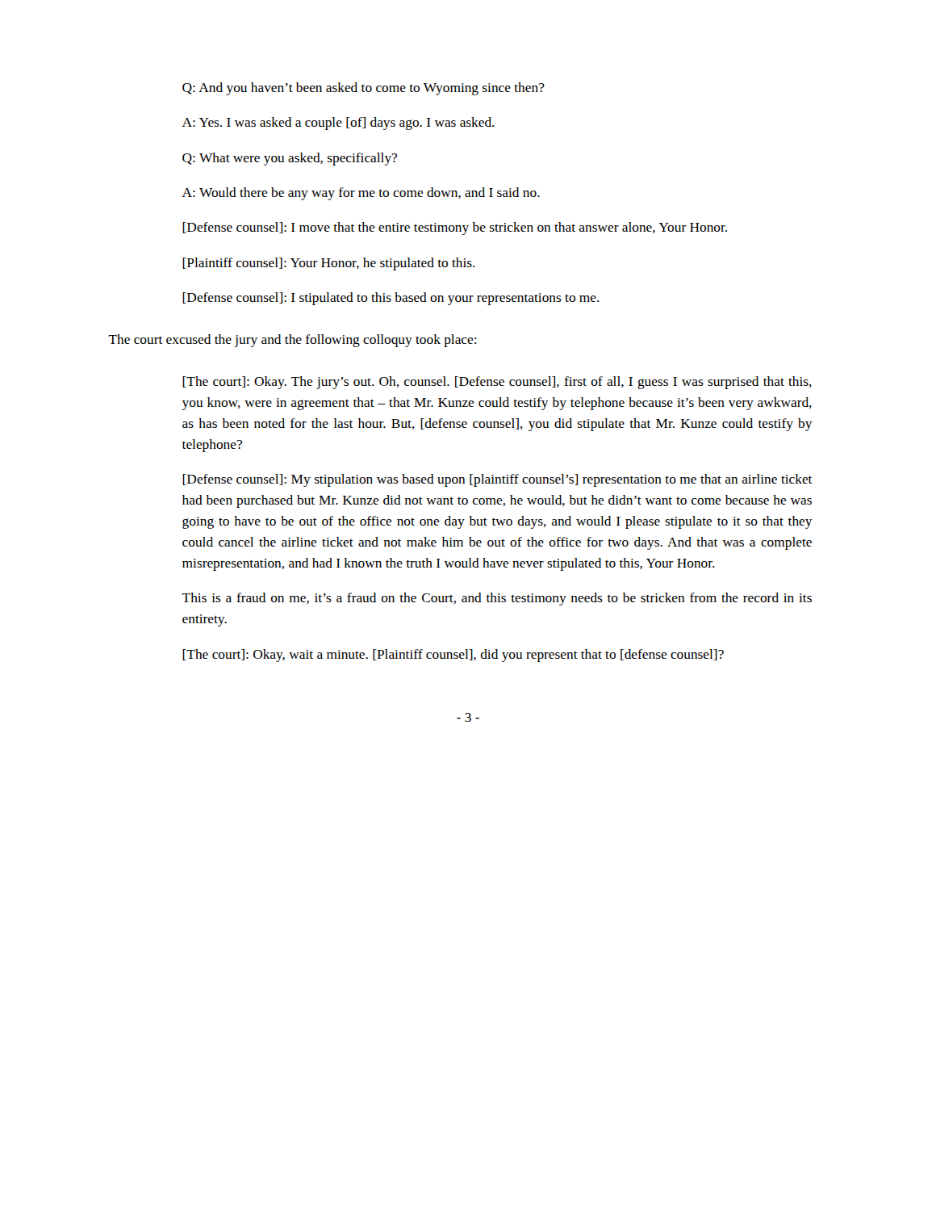Q: And you haven’t been asked to come to Wyoming since then?
A: Yes. I was asked a couple [of] days ago. I was asked.
Q: What were you asked, specifically?
A: Would there be any way for me to come down, and I said no.
[Defense counsel]: I move that the entire testimony be stricken on that answer alone, Your Honor.
[Plaintiff counsel]: Your Honor, he stipulated to this.
[Defense counsel]: I stipulated to this based on your representations to me.
The court excused the jury and the following colloquy took place:
[The court]: Okay. The jury’s out. Oh, counsel. [Defense counsel], first of all, I guess I was surprised that this, you know, were in agreement that – that Mr. Kunze could testify by telephone because it’s been very awkward, as has been noted for the last hour. But, [defense counsel], you did stipulate that Mr. Kunze could testify by telephone?
[Defense counsel]: My stipulation was based upon [plaintiff counsel’s] representation to me that an airline ticket had been purchased but Mr. Kunze did not want to come, he would, but he didn’t want to come because he was going to have to be out of the office not one day but two days, and would I please stipulate to it so that they could cancel the airline ticket and not make him be out of the office for two days. And that was a complete misrepresentation, and had I known the truth I would have never stipulated to this, Your Honor.
This is a fraud on me, it’s a fraud on the Court, and this testimony needs to be stricken from the record in its entirety.
[The court]: Okay, wait a minute. [Plaintiff counsel], did you represent that to [defense counsel]?
- 3 -